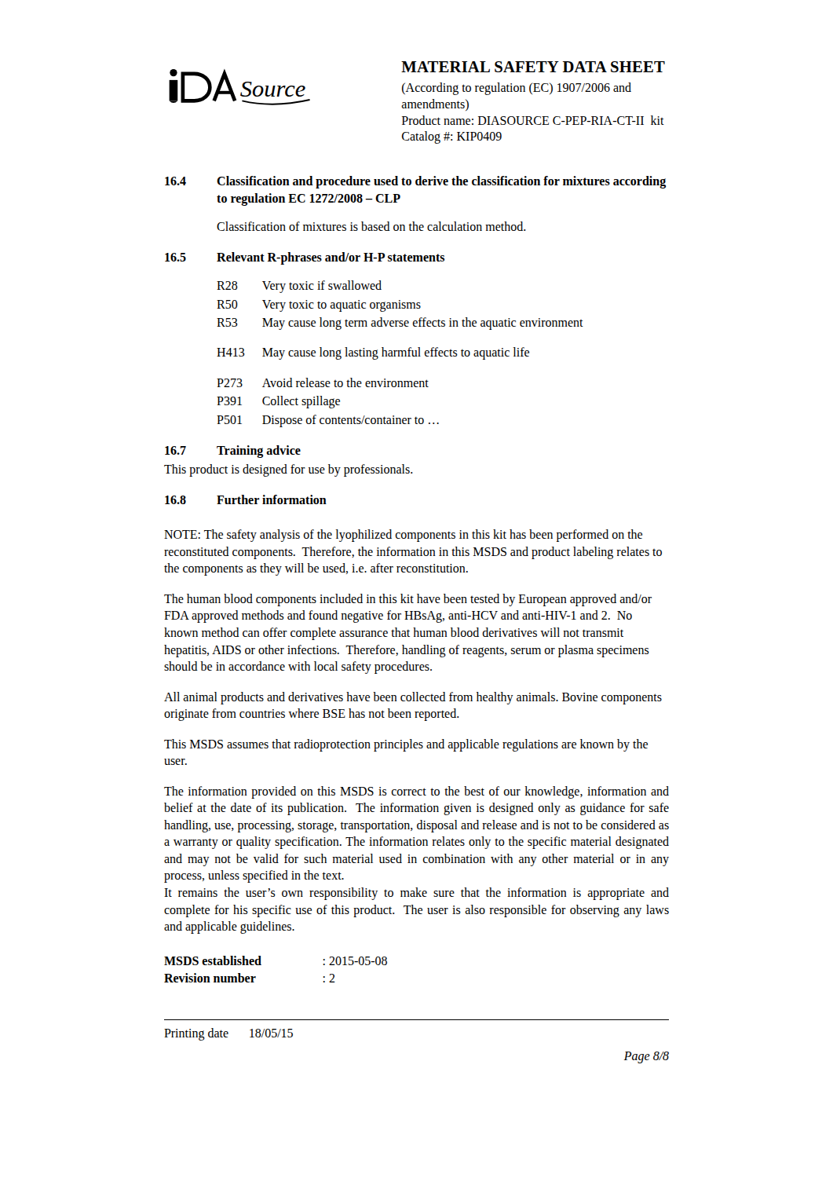Source
MATERIAL SAFETY DATA SHEET
(According to regulation (EC) 1907/2006 and amendments)
Product name: DIASOURCE C-PEP-RIA-CT-II kit
Catalog #: KIP0409
16.4 Classification and procedure used to derive the classification for mixtures according to regulation EC 1272/2008 – CLP
Classification of mixtures is based on the calculation method.
16.5 Relevant R-phrases and/or H-P statements
R28 Very toxic if swallowed
R50 Very toxic to aquatic organisms
R53 May cause long term adverse effects in the aquatic environment
H413 May cause long lasting harmful effects to aquatic life
P273 Avoid release to the environment
P391 Collect spillage
P501 Dispose of contents/container to …
16.7 Training advice
This product is designed for use by professionals.
16.8 Further information
NOTE: The safety analysis of the lyophilized components in this kit has been performed on the reconstituted components. Therefore, the information in this MSDS and product labeling relates to the components as they will be used, i.e. after reconstitution.
The human blood components included in this kit have been tested by European approved and/or FDA approved methods and found negative for HBsAg, anti-HCV and anti-HIV-1 and 2. No known method can offer complete assurance that human blood derivatives will not transmit hepatitis, AIDS or other infections. Therefore, handling of reagents, serum or plasma specimens should be in accordance with local safety procedures.
All animal products and derivatives have been collected from healthy animals. Bovine components originate from countries where BSE has not been reported.
This MSDS assumes that radioprotection principles and applicable regulations are known by the user.
The information provided on this MSDS is correct to the best of our knowledge, information and belief at the date of its publication. The information given is designed only as guidance for safe handling, use, processing, storage, transportation, disposal and release and is not to be considered as a warranty or quality specification. The information relates only to the specific material designated and may not be valid for such material used in combination with any other material or in any process, unless specified in the text.
It remains the user’s own responsibility to make sure that the information is appropriate and complete for his specific use of this product. The user is also responsible for observing any laws and applicable guidelines.
MSDS established : 2015-05-08
Revision number : 2
Printing date 18/05/15
Page 8/8